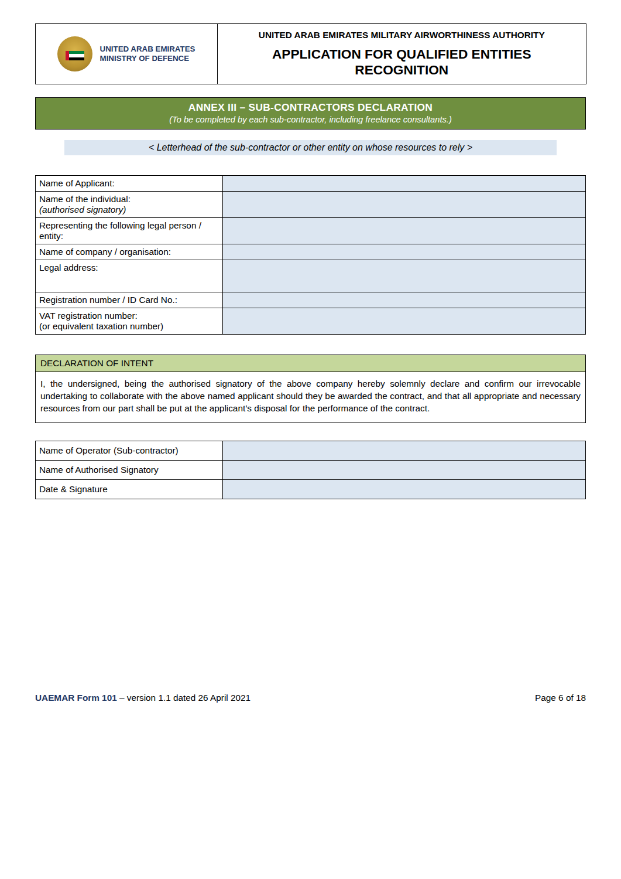UNITED ARAB EMIRATES
MINISTRY OF DEFENCE
UNITED ARAB EMIRATES MILITARY AIRWORTHINESS AUTHORITY
APPLICATION FOR QUALIFIED ENTITIES
RECOGNITION
ANNEX III – SUB-CONTRACTORS DECLARATION
(To be completed by each sub-contractor, including freelance consultants.)
< Letterhead of the sub-contractor or other entity on whose resources to rely >
| Name of Applicant: | |
| Name of the individual: (authorised signatory) | |
| Representing the following legal person / entity: | |
| Name of company / organisation: | |
| Legal address: | |
| Registration number / ID Card No.: | |
| VAT registration number: (or equivalent taxation number) | |
DECLARATION OF INTENT
I, the undersigned, being the authorised signatory of the above company hereby solemnly declare and confirm our irrevocable undertaking to collaborate with the above named applicant should they be awarded the contract, and that all appropriate and necessary resources from our part shall be put at the applicant’s disposal for the performance of the contract.
| Name of Operator (Sub-contractor) | |
| Name of Authorised Signatory | |
| Date & Signature | |
UAEMAR Form 101 – version 1.1 dated 26 April 2021
Page 6 of 18